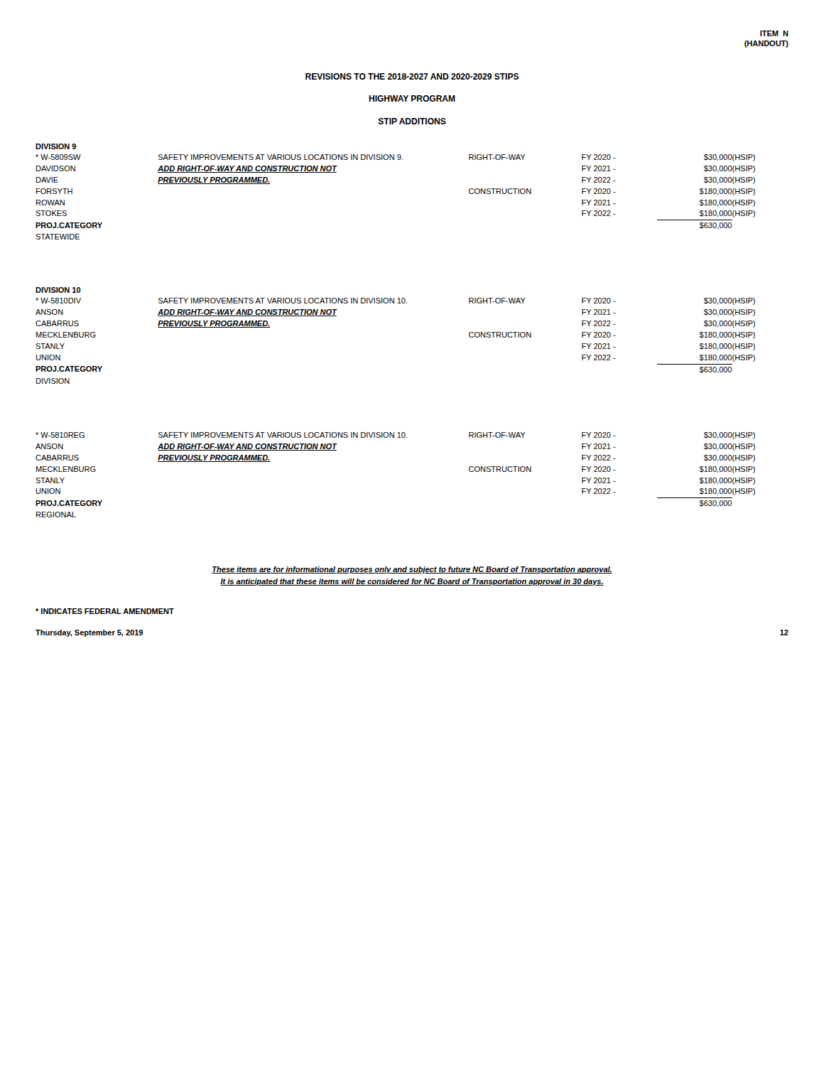ITEM N
(HANDOUT)
REVISIONS TO THE 2018-2027 AND 2020-2029 STIPS
HIGHWAY PROGRAM
STIP ADDITIONS
DIVISION 9
| * W-5809SW | SAFETY IMPROVEMENTS AT VARIOUS LOCATIONS IN DIVISION 9. | RIGHT-OF-WAY | FY 2020 - | $30,000 | (HSIP) |
| DAVIDSON | ADD RIGHT-OF-WAY AND CONSTRUCTION NOT | | FY 2021 - | $30,000 | (HSIP) |
| DAVIE | PREVIOUSLY PROGRAMMED. | | FY 2022 - | $30,000 | (HSIP) |
| FORSYTH | | CONSTRUCTION | FY 2020 - | $180,000 | (HSIP) |
| ROWAN | | | FY 2021 - | $180,000 | (HSIP) |
| STOKES | | | FY 2022 - | $180,000 | (HSIP) |
| PROJ.CATEGORY | | | | $630,000 | |
| STATEWIDE | | | | | |
DIVISION 10
| * W-5810DIV | SAFETY IMPROVEMENTS AT VARIOUS LOCATIONS IN DIVISION 10. | RIGHT-OF-WAY | FY 2020 - | $30,000 | (HSIP) |
| ANSON | ADD RIGHT-OF-WAY AND CONSTRUCTION NOT | | FY 2021 - | $30,000 | (HSIP) |
| CABARRUS | PREVIOUSLY PROGRAMMED. | | FY 2022 - | $30,000 | (HSIP) |
| MECKLENBURG | | CONSTRUCTION | FY 2020 - | $180,000 | (HSIP) |
| STANLY | | | FY 2021 - | $180,000 | (HSIP) |
| UNION | | | FY 2022 - | $180,000 | (HSIP) |
| PROJ.CATEGORY | | | | $630,000 | |
| DIVISION | | | | | |
| * W-5810REG | SAFETY IMPROVEMENTS AT VARIOUS LOCATIONS IN DIVISION 10. | RIGHT-OF-WAY | FY 2020 - | $30,000 | (HSIP) |
| ANSON | ADD RIGHT-OF-WAY AND CONSTRUCTION NOT | | FY 2021 - | $30,000 | (HSIP) |
| CABARRUS | PREVIOUSLY PROGRAMMED. | | FY 2022 - | $30,000 | (HSIP) |
| MECKLENBURG | | CONSTRUCTION | FY 2020 - | $180,000 | (HSIP) |
| STANLY | | | FY 2021 - | $180,000 | (HSIP) |
| UNION | | | FY 2022 - | $180,000 | (HSIP) |
| PROJ.CATEGORY | | | | $630,000 | |
| REGIONAL | | | | | |
These items are for informational purposes only and subject to future NC Board of Transportation approval.
It is anticipated that these items will be considered for NC Board of Transportation approval in 30 days.
* INDICATES FEDERAL AMENDMENT
Thursday, September 5, 2019 12